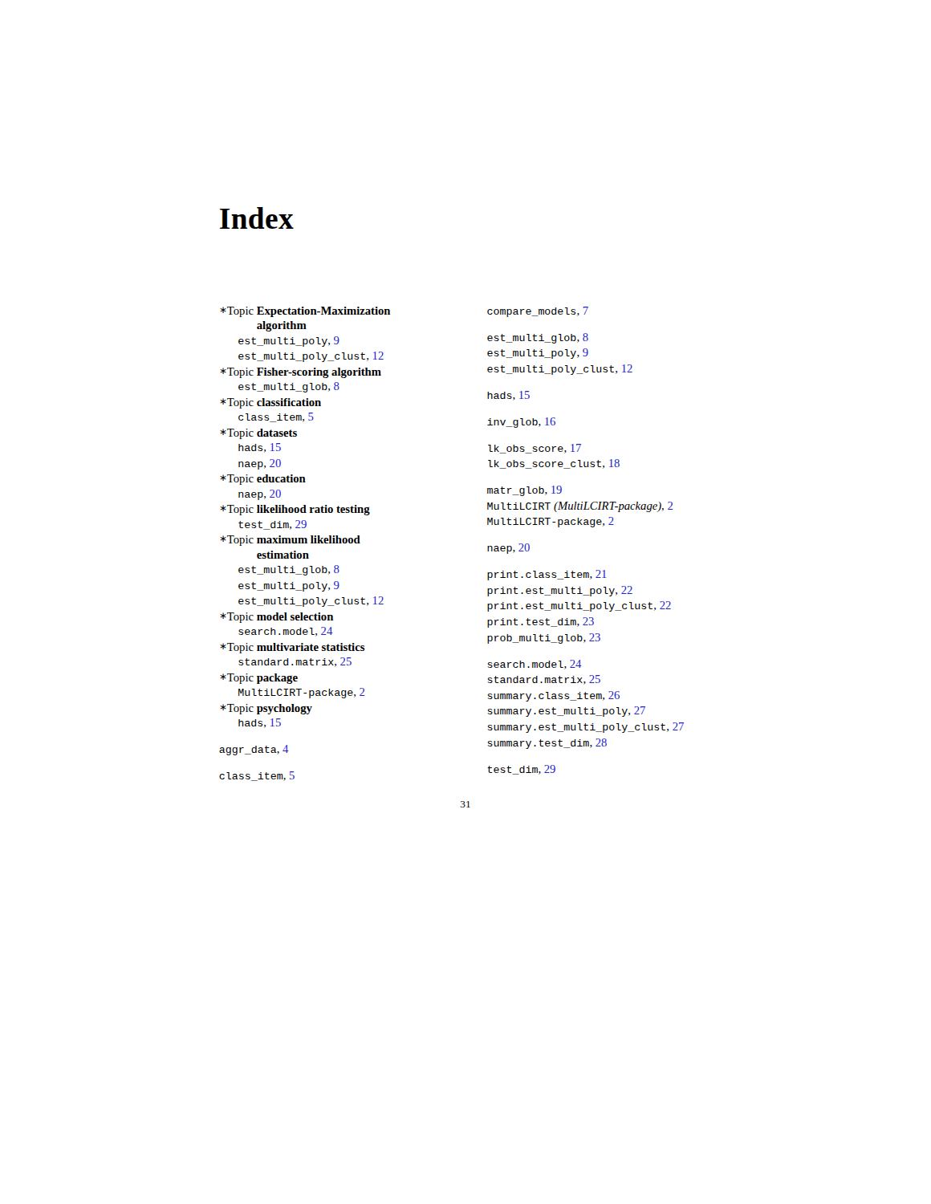Index
∗Topic Expectation-Maximization algorithm
est_multi_poly, 9
est_multi_poly_clust, 12
∗Topic Fisher-scoring algorithm
est_multi_glob, 8
∗Topic classification
class_item, 5
∗Topic datasets
hads, 15
naep, 20
∗Topic education
naep, 20
∗Topic likelihood ratio testing
test_dim, 29
∗Topic maximum likelihood estimation
est_multi_glob, 8
est_multi_poly, 9
est_multi_poly_clust, 12
∗Topic model selection
search.model, 24
∗Topic multivariate statistics
standard.matrix, 25
∗Topic package
MultiLCIRT-package, 2
∗Topic psychology
hads, 15
aggr_data, 4
class_item, 5
compare_models, 7
est_multi_glob, 8
est_multi_poly, 9
est_multi_poly_clust, 12
hads, 15
inv_glob, 16
lk_obs_score, 17
lk_obs_score_clust, 18
matr_glob, 19
MultiLCIRT (MultiLCIRT-package), 2
MultiLCIRT-package, 2
naep, 20
print.class_item, 21
print.est_multi_poly, 22
print.est_multi_poly_clust, 22
print.test_dim, 23
prob_multi_glob, 23
search.model, 24
standard.matrix, 25
summary.class_item, 26
summary.est_multi_poly, 27
summary.est_multi_poly_clust, 27
summary.test_dim, 28
test_dim, 29
31